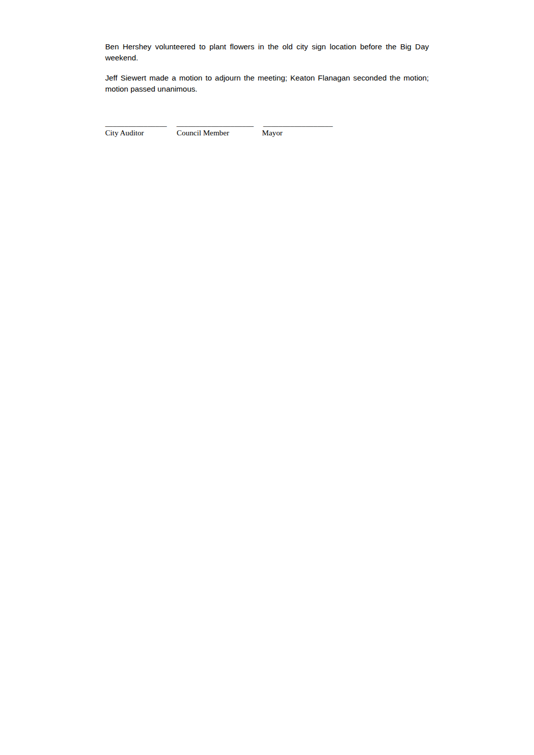Ben Hershey volunteered to plant flowers in the old city sign location before the Big Day weekend.
Jeff Siewert made a motion to adjourn the meeting; Keaton Flanagan seconded the motion; motion passed unanimous.
________________ ____________________ __________________
City Auditor Council Member Mayor